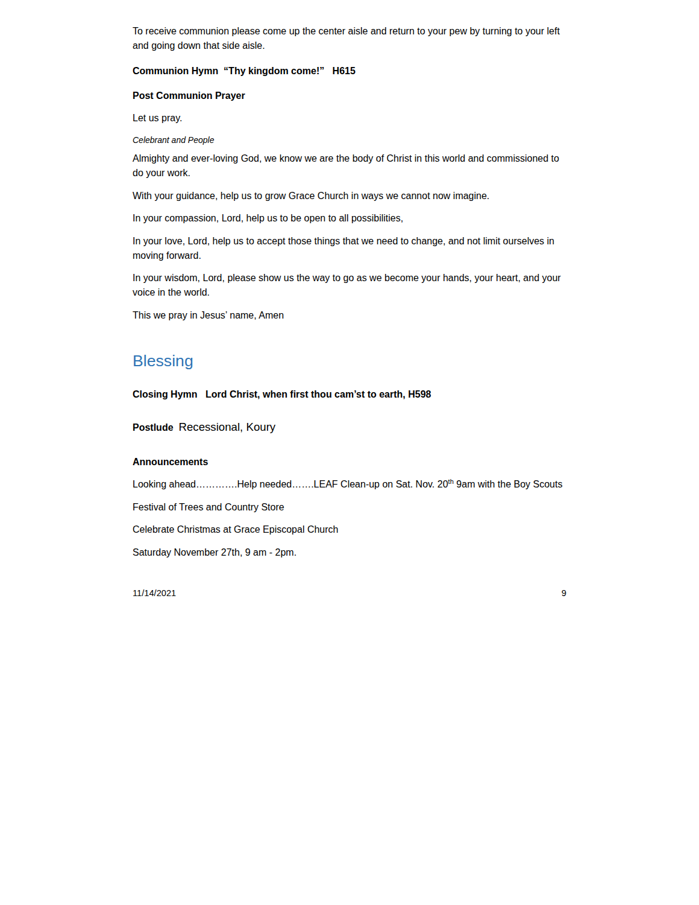To receive communion please come up the center aisle and return to your pew by turning to your left and going down that side aisle.
Communion Hymn “Thy kingdom come!” H615
Post Communion Prayer
Let us pray.
Celebrant and People
Almighty and ever-loving God, we know we are the body of Christ in this world and commissioned to do your work.
With your guidance, help us to grow Grace Church in ways we cannot now imagine.
In your compassion, Lord, help us to be open to all possibilities,
In your love, Lord, help us to accept those things that we need to change, and not limit ourselves in moving forward.
In your wisdom, Lord, please show us the way to go as we become your hands, your heart, and your voice in the world.
This we pray in Jesus’ name, Amen
Blessing
Closing Hymn Lord Christ, when first thou cam’st to earth, H598
Postlude Recessional, Koury
Announcements
Looking ahead………….Help needed…….LEAF Clean-up on Sat. Nov. 20th 9am with the Boy Scouts
Festival of Trees and Country Store
Celebrate Christmas at Grace Episcopal Church
Saturday November 27th, 9 am - 2pm.
11/14/2021 9